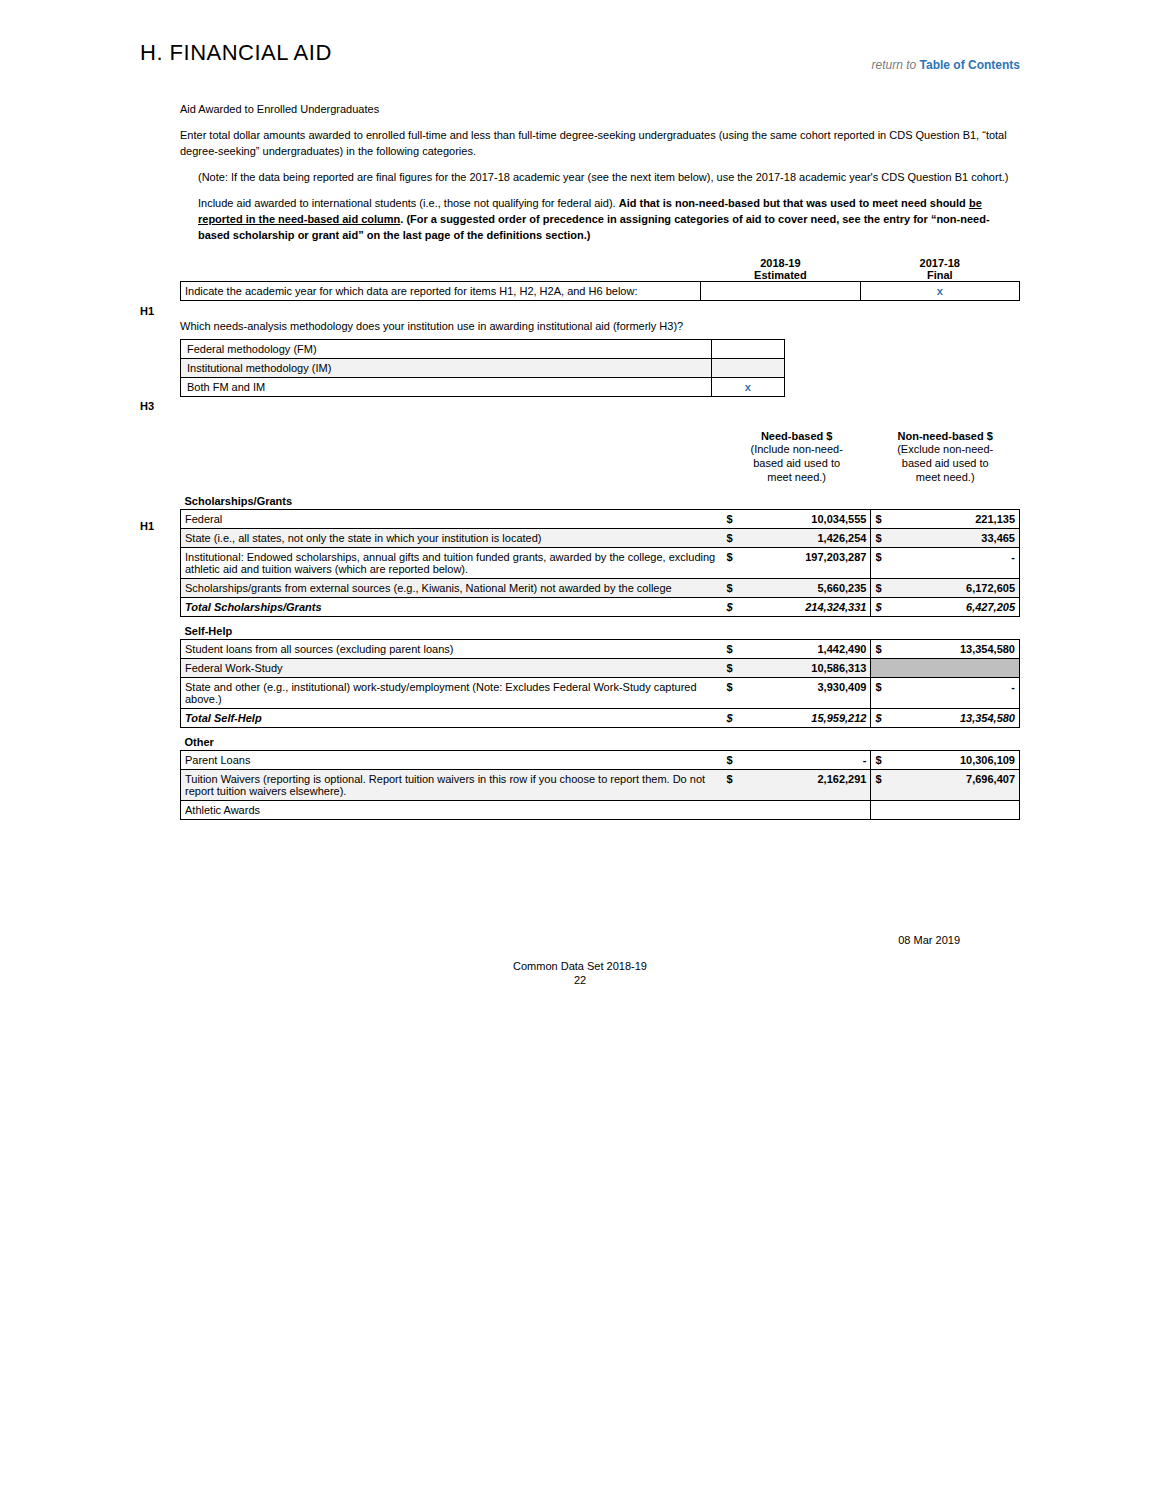return to Table of Contents
H. FINANCIAL AID
Aid Awarded to Enrolled Undergraduates
Enter total dollar amounts awarded to enrolled full-time and less than full-time degree-seeking undergraduates (using the same cohort reported in CDS Question B1, “total degree-seeking” undergraduates) in the following categories.
(Note: If the data being reported are final figures for the 2017-18 academic year (see the next item below), use the 2017-18 academic year's CDS Question B1 cohort.)
Include aid awarded to international students (i.e., those not qualifying for federal aid). Aid that is non-need-based but that was used to meet need should be reported in the need-based aid column. (For a suggested order of precedence in assigning categories of aid to cover need, see the entry for “non-need-based scholarship or grant aid” on the last page of the definitions section.)
H1
| | 2018-19 Estimated | 2017-18 Final |
| Indicate the academic year for which data are reported for items H1, H2, H2A, and H6 below: | | x |
H3
Which needs-analysis methodology does your institution use in awarding institutional aid (formerly H3)?
| Federal methodology (FM) | |
| Institutional methodology (IM) | |
| Both FM and IM | x |
H1
| | Need-based $ | Non-need-based $ |
| | (Include non-need- based aid used to meet need.) | (Exclude non-need- based aid used to meet need.) |
| Scholarships/Grants |
| Federal | $ | 10,034,555 | $ | 221,135 |
| State (i.e., all states, not only the state in which your institution is located) | $ | 1,426,254 | $ | 33,465 |
| Institutional: Endowed scholarships, annual gifts and tuition funded grants, awarded by the college, excluding athletic aid and tuition waivers (which are reported below). | $ | 197,203,287 | $ | - |
| Scholarships/grants from external sources (e.g., Kiwanis, National Merit) not awarded by the college | $ | 5,660,235 | $ | 6,172,605 |
| Total Scholarships/Grants | $ | 214,324,331 | $ | 6,427,205 |
| Self-Help |
| Student loans from all sources (excluding parent loans) | $ | 1,442,490 | $ | 13,354,580 |
| Federal Work-Study | $ | 10,586,313 | |
| State and other (e.g., institutional) work-study/employment (Note: Excludes Federal Work-Study captured above.) | $ | 3,930,409 | $ | - |
| Total Self-Help | $ | 15,959,212 | $ | 13,354,580 |
| Other |
| Parent Loans | $ | - | $ | 10,306,109 |
| Tuition Waivers (reporting is optional. Report tuition waivers in this row if you choose to report them. Do not report tuition waivers elsewhere). | $ | 2,162,291 | $ | 7,696,407 |
| Athletic Awards | | | | |
Common Data Set 2018-19 22
08 Mar 2019